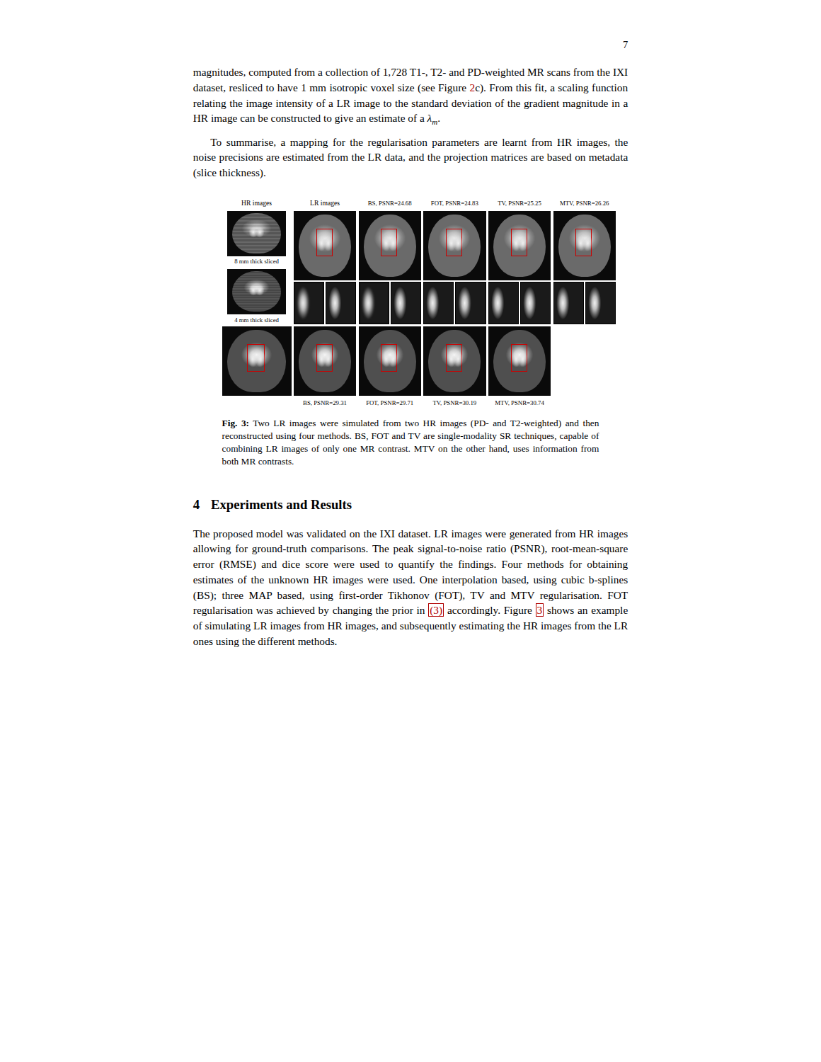7
magnitudes, computed from a collection of 1,728 T1-, T2- and PD-weighted MR scans from the IXI dataset, resliced to have 1 mm isotropic voxel size (see Figure 2c). From this fit, a scaling function relating the image intensity of a LR image to the standard deviation of the gradient magnitude in a HR image can be constructed to give an estimate of a λm.
To summarise, a mapping for the regularisation parameters are learnt from HR images, the noise precisions are estimated from the LR data, and the projection matrices are based on metadata (slice thickness).
HR images
LR images
BS, PSNR=24.68
FOT, PSNR=24.83
TV, PSNR=25.25
MTV, PSNR=26.26
8 mm thick sliced
4 mm thick sliced
BS, PSNR=29.31
FOT, PSNR=29.71
TV, PSNR=30.19
MTV, PSNR=30.74
Fig. 3: Two LR images were simulated from two HR images (PD- and T2-weighted) and then reconstructed using four methods. BS, FOT and TV are single-modality SR techniques, capable of combining LR images of only one MR contrast. MTV on the other hand, uses information from both MR contrasts.
4 Experiments and Results
The proposed model was validated on the IXI dataset. LR images were generated from HR images allowing for ground-truth comparisons. The peak signal-to-noise ratio (PSNR), root-mean-square error (RMSE) and dice score were used to quantify the findings. Four methods for obtaining estimates of the unknown HR images were used. One interpolation based, using cubic b-splines (BS); three MAP based, using first-order Tikhonov (FOT), TV and MTV regularisation. FOT regularisation was achieved by changing the prior in (3) accordingly. Figure 3 shows an example of simulating LR images from HR images, and subsequently estimating the HR images from the LR ones using the different methods.